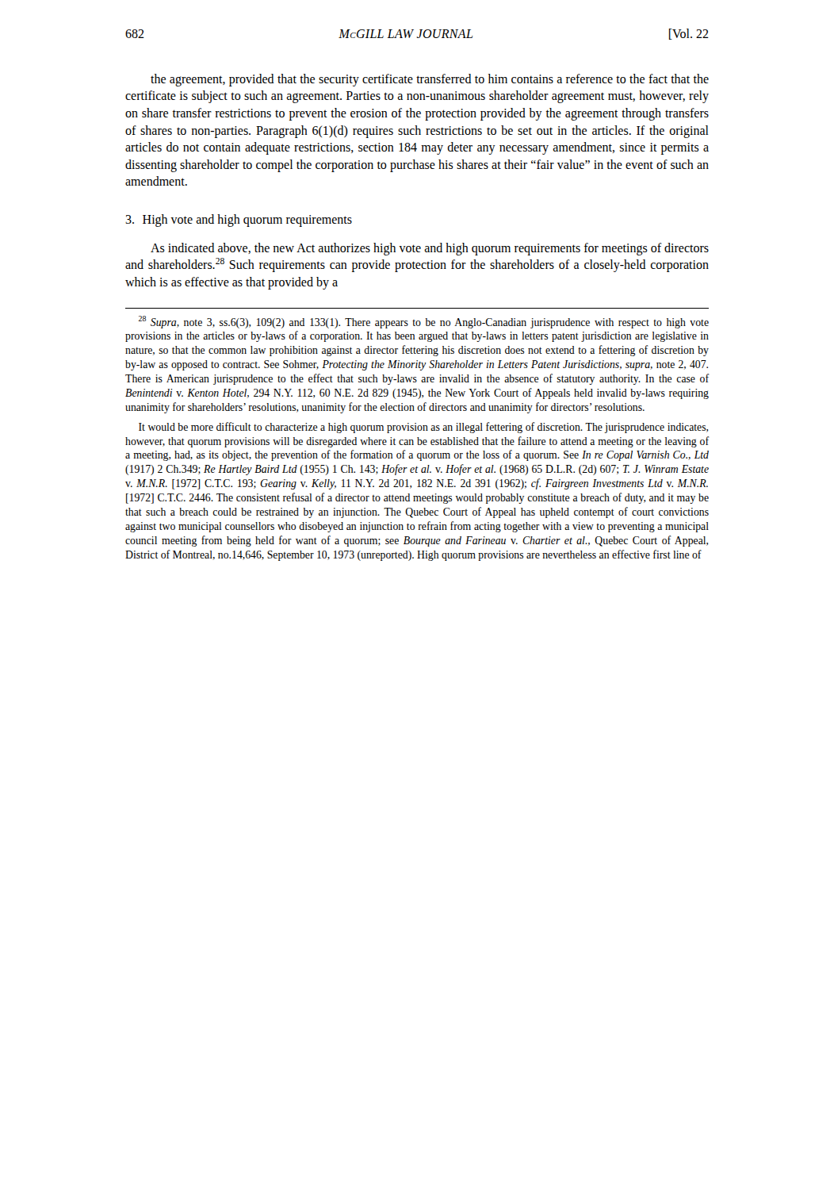682 McGILL LAW JOURNAL [Vol. 22
the agreement, provided that the security certificate transferred to him contains a reference to the fact that the certificate is subject to such an agreement. Parties to a non-unanimous shareholder agreement must, however, rely on share transfer restrictions to prevent the erosion of the protection provided by the agreement through transfers of shares to non-parties. Paragraph 6(1)(d) requires such restrictions to be set out in the articles. If the original articles do not contain adequate restrictions, section 184 may deter any necessary amendment, since it permits a dissenting shareholder to compel the corporation to purchase his shares at their “fair value” in the event of such an amendment.
3. High vote and high quorum requirements
As indicated above, the new Act authorizes high vote and high quorum requirements for meetings of directors and shareholders.28 Such requirements can provide protection for the shareholders of a closely-held corporation which is as effective as that provided by a
28 Supra, note 3, ss.6(3), 109(2) and 133(1). There appears to be no Anglo-Canadian jurisprudence with respect to high vote provisions in the articles or by-laws of a corporation. It has been argued that by-laws in letters patent jurisdiction are legislative in nature, so that the common law prohibition against a director fettering his discretion does not extend to a fettering of discretion by by-law as opposed to contract. See Sohmer, Protecting the Minority Shareholder in Letters Patent Jurisdictions, supra, note 2, 407. There is American jurisprudence to the effect that such by-laws are invalid in the absence of statutory authority. In the case of Benintendi v. Kenton Hotel, 294 N.Y. 112, 60 N.E. 2d 829 (1945), the New York Court of Appeals held invalid by-laws requiring unanimity for shareholders’ resolutions, unanimity for the election of directors and unanimity for directors’ resolutions.
It would be more difficult to characterize a high quorum provision as an illegal fettering of discretion. The jurisprudence indicates, however, that quorum provisions will be disregarded where it can be established that the failure to attend a meeting or the leaving of a meeting, had, as its object, the prevention of the formation of a quorum or the loss of a quorum. See In re Copal Varnish Co., Ltd (1917) 2 Ch.349; Re Hartley Baird Ltd (1955) 1 Ch. 143; Hofer et al. v. Hofer et al. (1968) 65 D.L.R. (2d) 607; T. J. Winram Estate v. M.N.R. [1972] C.T.C. 193; Gearing v. Kelly, 11 N.Y. 2d 201, 182 N.E. 2d 391 (1962); cf. Fairgreen Investments Ltd v. M.N.R. [1972] C.T.C. 2446. The consistent refusal of a director to attend meetings would probably constitute a breach of duty, and it may be that such a breach could be restrained by an injunction. The Quebec Court of Appeal has upheld contempt of court convictions against two municipal counsellors who disobeyed an injunction to refrain from acting together with a view to preventing a municipal council meeting from being held for want of a quorum; see Bourque and Farineau v. Chartier et al., Quebec Court of Appeal, District of Montreal, no.14,646, September 10, 1973 (unreported). High quorum provisions are nevertheless an effective first line of